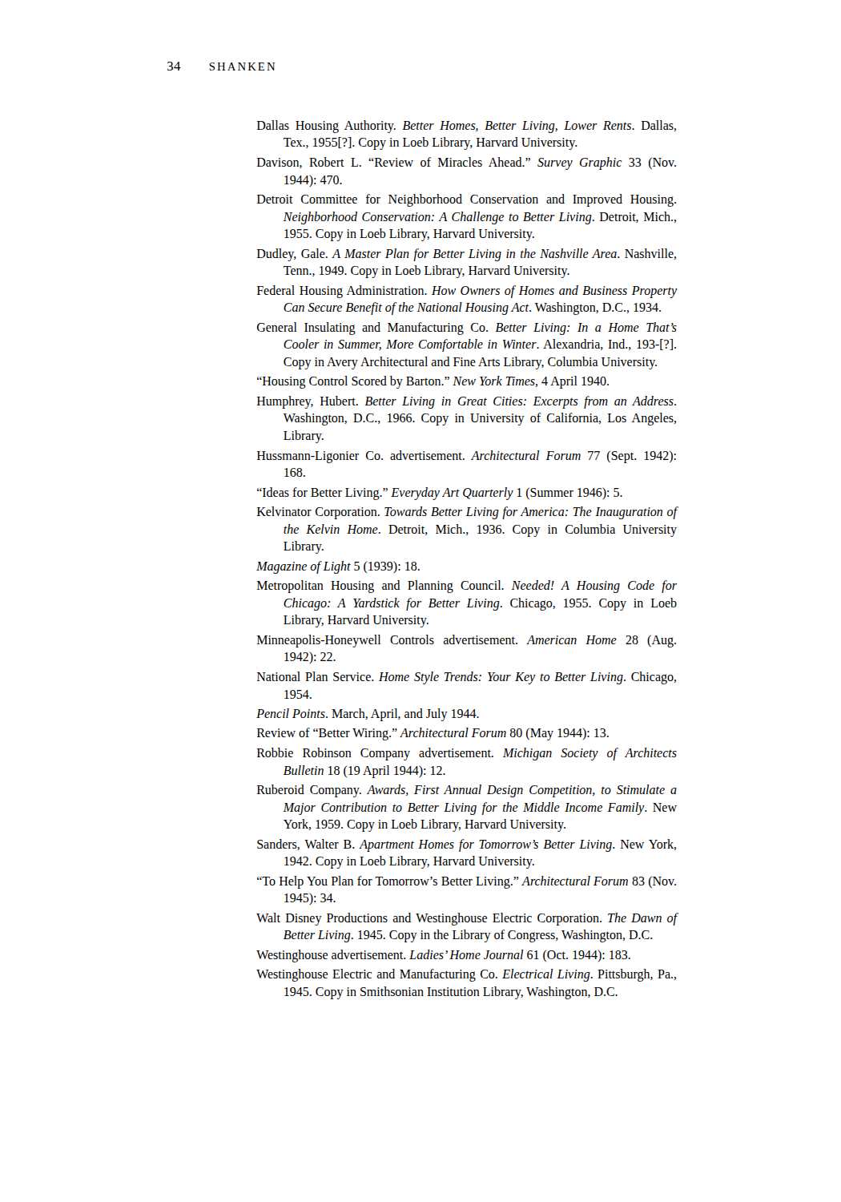34 Shanken
Dallas Housing Authority. Better Homes, Better Living, Lower Rents. Dallas, Tex., 1955[?]. Copy in Loeb Library, Harvard University.
Davison, Robert L. “Review of Miracles Ahead.” Survey Graphic 33 (Nov. 1944): 470.
Detroit Committee for Neighborhood Conservation and Improved Housing. Neighborhood Conservation: A Challenge to Better Living. Detroit, Mich., 1955. Copy in Loeb Library, Harvard University.
Dudley, Gale. A Master Plan for Better Living in the Nashville Area. Nashville, Tenn., 1949. Copy in Loeb Library, Harvard University.
Federal Housing Administration. How Owners of Homes and Business Property Can Secure Benefit of the National Housing Act. Washington, D.C., 1934.
General Insulating and Manufacturing Co. Better Living: In a Home That’s Cooler in Summer, More Comfortable in Winter. Alexandria, Ind., 193-[?]. Copy in Avery Architectural and Fine Arts Library, Columbia University.
“Housing Control Scored by Barton.” New York Times, 4 April 1940.
Humphrey, Hubert. Better Living in Great Cities: Excerpts from an Address. Washington, D.C., 1966. Copy in University of California, Los Angeles, Library.
Hussmann-Ligonier Co. advertisement. Architectural Forum 77 (Sept. 1942): 168.
“Ideas for Better Living.” Everyday Art Quarterly 1 (Summer 1946): 5.
Kelvinator Corporation. Towards Better Living for America: The Inauguration of the Kelvin Home. Detroit, Mich., 1936. Copy in Columbia University Library.
Magazine of Light 5 (1939): 18.
Metropolitan Housing and Planning Council. Needed! A Housing Code for Chicago: A Yardstick for Better Living. Chicago, 1955. Copy in Loeb Library, Harvard University.
Minneapolis-Honeywell Controls advertisement. American Home 28 (Aug. 1942): 22.
National Plan Service. Home Style Trends: Your Key to Better Living. Chicago, 1954.
Pencil Points. March, April, and July 1944.
Review of “Better Wiring.” Architectural Forum 80 (May 1944): 13.
Robbie Robinson Company advertisement. Michigan Society of Architects Bulletin 18 (19 April 1944): 12.
Ruberoid Company. Awards, First Annual Design Competition, to Stimulate a Major Contribution to Better Living for the Middle Income Family. New York, 1959. Copy in Loeb Library, Harvard University.
Sanders, Walter B. Apartment Homes for Tomorrow’s Better Living. New York, 1942. Copy in Loeb Library, Harvard University.
“To Help You Plan for Tomorrow’s Better Living.” Architectural Forum 83 (Nov. 1945): 34.
Walt Disney Productions and Westinghouse Electric Corporation. The Dawn of Better Living. 1945. Copy in the Library of Congress, Washington, D.C.
Westinghouse advertisement. Ladies’ Home Journal 61 (Oct. 1944): 183.
Westinghouse Electric and Manufacturing Co. Electrical Living. Pittsburgh, Pa., 1945. Copy in Smithsonian Institution Library, Washington, D.C.